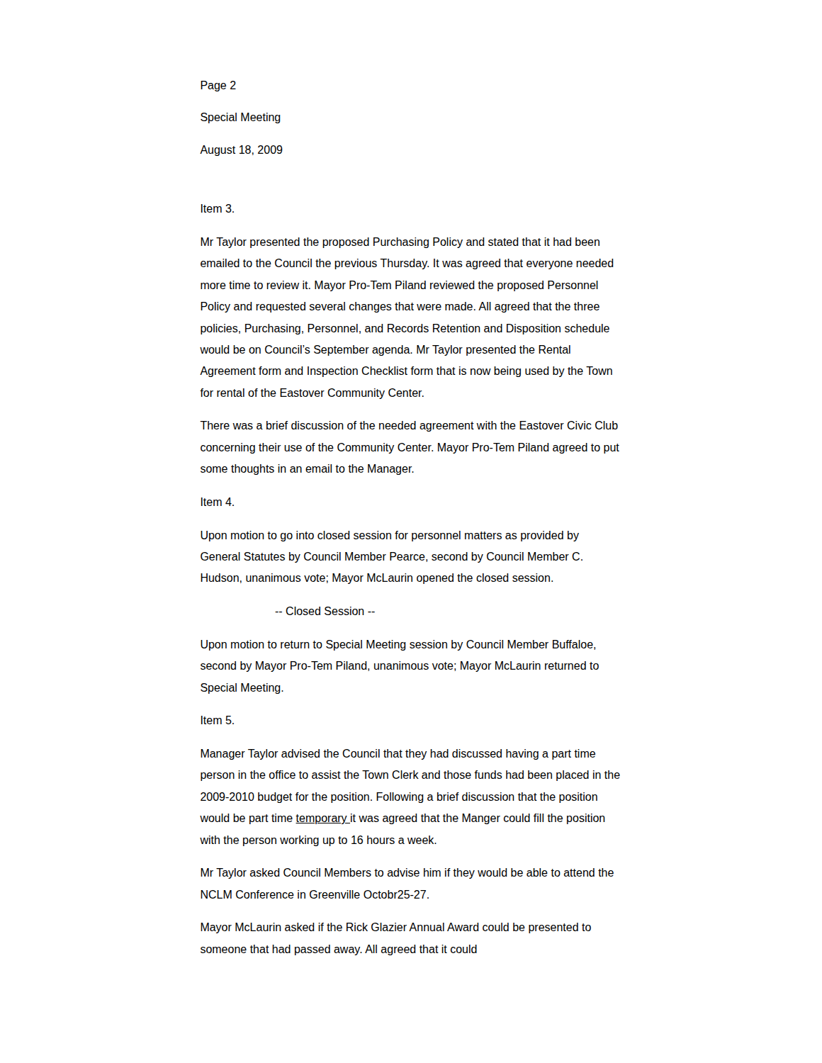Page 2
Special Meeting
August 18, 2009
Item 3.
Mr Taylor presented the proposed Purchasing Policy and stated that it had been emailed to the Council the previous Thursday. It was agreed that everyone needed more time to review it. Mayor Pro-Tem Piland reviewed the proposed Personnel Policy and requested several changes that were made. All agreed that the three policies, Purchasing, Personnel, and Records Retention and Disposition schedule would be on Council’s September agenda. Mr Taylor presented the Rental Agreement form and Inspection Checklist form that is now being used by the Town for rental of the Eastover Community Center.
There was a brief discussion of the needed agreement with the Eastover Civic Club concerning their use of the Community Center. Mayor Pro-Tem Piland agreed to put some thoughts in an email to the Manager.
Item 4.
Upon motion to go into closed session for personnel matters as provided by General Statutes by Council Member Pearce, second by Council Member C. Hudson, unanimous vote; Mayor McLaurin opened the closed session.
-- Closed Session --
Upon motion to return to Special Meeting session by Council Member Buffaloe, second by Mayor Pro-Tem Piland, unanimous vote; Mayor McLaurin returned to Special Meeting.
Item 5.
Manager Taylor advised the Council that they had discussed having a part time person in the office to assist the Town Clerk and those funds had been placed in the 2009-2010 budget for the position. Following a brief discussion that the position would be part time temporary it was agreed that the Manger could fill the position with the person working up to 16 hours a week.
Mr Taylor asked Council Members to advise him if they would be able to attend the NCLM Conference in Greenville Octobr25-27.
Mayor McLaurin asked if the Rick Glazier Annual Award could be presented to someone that had passed away. All agreed that it could